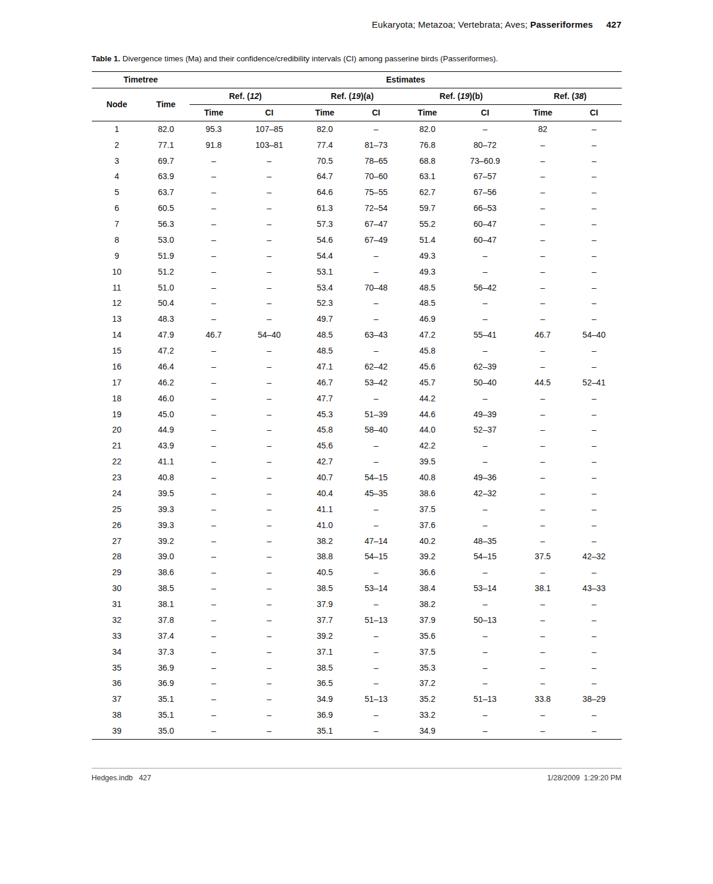Eukaryota; Metazoa; Vertebrata; Aves; Passeriformes 427
Table 1. Divergence times (Ma) and their confidence/credibility intervals (CI) among passerine birds (Passeriformes).
| Timetree | Estimates |
| --- | --- |
| Node | Time | Ref. ( 12 ) | Ref. ( 19 )(a) | Ref. ( 19 )(b) | Ref. ( 38 ) |
| Time | CI | Time | CI | Time | CI | Time | CI |
| 1 | 82.0 | 95.3 | 107–85 | 82.0 | – | 82.0 | – | 82 | – |
| 2 | 77.1 | 91.8 | 103–81 | 77.4 | 81–73 | 76.8 | 80–72 | – | – |
| 3 | 69.7 | – | – | 70.5 | 78–65 | 68.8 | 73–60.9 | – | – |
| 4 | 63.9 | – | – | 64.7 | 70–60 | 63.1 | 67–57 | – | – |
| 5 | 63.7 | – | – | 64.6 | 75–55 | 62.7 | 67–56 | – | – |
| 6 | 60.5 | – | – | 61.3 | 72–54 | 59.7 | 66–53 | – | – |
| 7 | 56.3 | – | – | 57.3 | 67–47 | 55.2 | 60–47 | – | – |
| 8 | 53.0 | – | – | 54.6 | 67–49 | 51.4 | 60–47 | – | – |
| 9 | 51.9 | – | – | 54.4 | – | 49.3 | – | – | – |
| 10 | 51.2 | – | – | 53.1 | – | 49.3 | – | – | – |
| 11 | 51.0 | – | – | 53.4 | 70–48 | 48.5 | 56–42 | – | – |
| 12 | 50.4 | – | – | 52.3 | – | 48.5 | – | – | – |
| 13 | 48.3 | – | – | 49.7 | – | 46.9 | – | – | – |
| 14 | 47.9 | 46.7 | 54–40 | 48.5 | 63–43 | 47.2 | 55–41 | 46.7 | 54–40 |
| 15 | 47.2 | – | – | 48.5 | – | 45.8 | – | – | – |
| 16 | 46.4 | – | – | 47.1 | 62–42 | 45.6 | 62–39 | – | – |
| 17 | 46.2 | – | – | 46.7 | 53–42 | 45.7 | 50–40 | 44.5 | 52–41 |
| 18 | 46.0 | – | – | 47.7 | – | 44.2 | – | – | – |
| 19 | 45.0 | – | – | 45.3 | 51–39 | 44.6 | 49–39 | – | – |
| 20 | 44.9 | – | – | 45.8 | 58–40 | 44.0 | 52–37 | – | – |
| 21 | 43.9 | – | – | 45.6 | – | 42.2 | – | – | – |
| 22 | 41.1 | – | – | 42.7 | – | 39.5 | – | – | – |
| 23 | 40.8 | – | – | 40.7 | 54–15 | 40.8 | 49–36 | – | – |
| 24 | 39.5 | – | – | 40.4 | 45–35 | 38.6 | 42–32 | – | – |
| 25 | 39.3 | – | – | 41.1 | – | 37.5 | – | – | – |
| 26 | 39.3 | – | – | 41.0 | – | 37.6 | – | – | – |
| 27 | 39.2 | – | – | 38.2 | 47–14 | 40.2 | 48–35 | – | – |
| 28 | 39.0 | – | – | 38.8 | 54–15 | 39.2 | 54–15 | 37.5 | 42–32 |
| 29 | 38.6 | – | – | 40.5 | – | 36.6 | – | – | – |
| 30 | 38.5 | – | – | 38.5 | 53–14 | 38.4 | 53–14 | 38.1 | 43–33 |
| 31 | 38.1 | – | – | 37.9 | – | 38.2 | – | – | – |
| 32 | 37.8 | – | – | 37.7 | 51–13 | 37.9 | 50–13 | – | – |
| 33 | 37.4 | – | – | 39.2 | – | 35.6 | – | – | – |
| 34 | 37.3 | – | – | 37.1 | – | 37.5 | – | – | – |
| 35 | 36.9 | – | – | 38.5 | – | 35.3 | – | – | – |
| 36 | 36.9 | – | – | 36.5 | – | 37.2 | – | – | – |
| 37 | 35.1 | – | – | 34.9 | 51–13 | 35.2 | 51–13 | 33.8 | 38–29 |
| 38 | 35.1 | – | – | 36.9 | – | 33.2 | – | – | – |
| 39 | 35.0 | – | – | 35.1 | – | 34.9 | – | – | – |
Hedges.indb 427 1/28/2009 1:29:20 PM